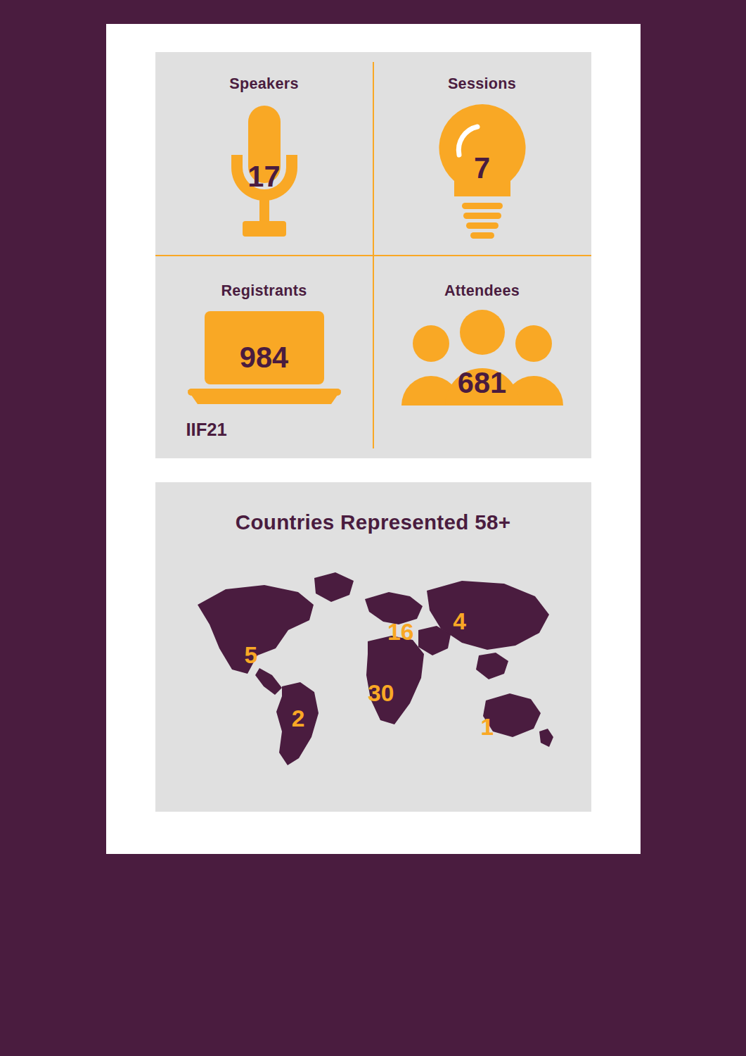Speakers
17
Sessions
7
Registrants
984
IIF21
Attendees
681
Countries Represented 58+
5 2 16 4 30 1